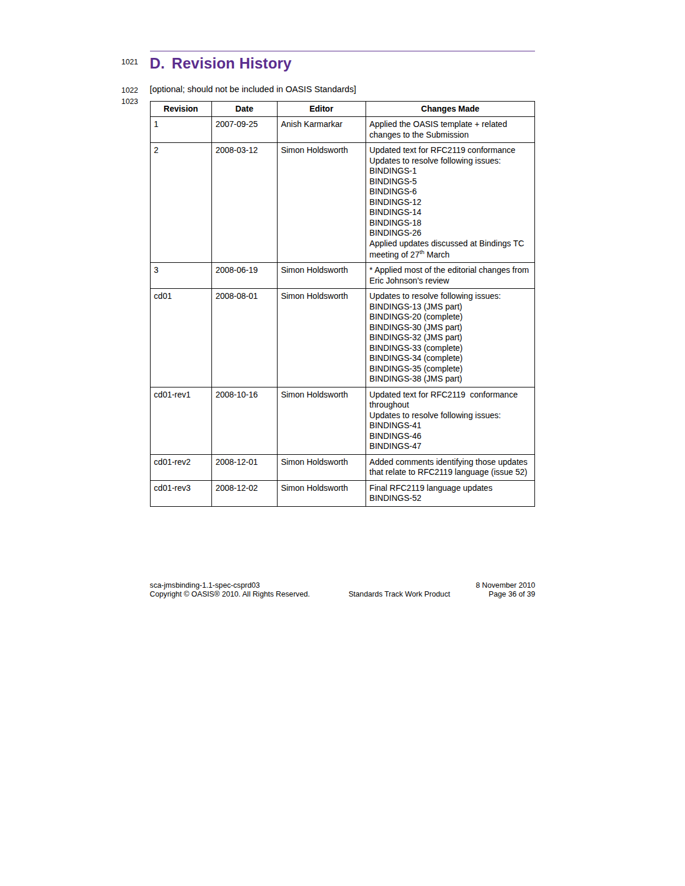1021
1022
1023
D. Revision History
[optional; should not be included in OASIS Standards]
| Revision | Date | Editor | Changes Made |
| --- | --- | --- | --- |
| 1 | 2007-09-25 | Anish Karmarkar | Applied the OASIS template + related changes to the Submission |
| 2 | 2008-03-12 | Simon Holdsworth | Updated text for RFC2119 conformance Updates to resolve following issues: BINDINGS-1 BINDINGS-5 BINDINGS-6 BINDINGS-12 BINDINGS-14 BINDINGS-18 BINDINGS-26 Applied updates discussed at Bindings TC meeting of 27 th March |
| 3 | 2008-06-19 | Simon Holdsworth | * Applied most of the editorial changes from Eric Johnson’s review |
| cd01 | 2008-08-01 | Simon Holdsworth | Updates to resolve following issues: BINDINGS-13 (JMS part) BINDINGS-20 (complete) BINDINGS-30 (JMS part) BINDINGS-32 (JMS part) BINDINGS-33 (complete) BINDINGS-34 (complete) BINDINGS-35 (complete) BINDINGS-38 (JMS part) |
| cd01-rev1 | 2008-10-16 | Simon Holdsworth | Updated text for RFC2119 conformance throughout Updates to resolve following issues: BINDINGS-41 BINDINGS-46 BINDINGS-47 |
| cd01-rev2 | 2008-12-01 | Simon Holdsworth | Added comments identifying those updates that relate to RFC2119 language (issue 52) |
| cd01-rev3 | 2008-12-02 | Simon Holdsworth | Final RFC2119 language updates BINDINGS-52 |
sca-jmsbinding-1.1-spec-csprd03
8 November 2010
Copyright © OASIS® 2010. All Rights Reserved.
Standards Track Work Product
Page 36 of 39